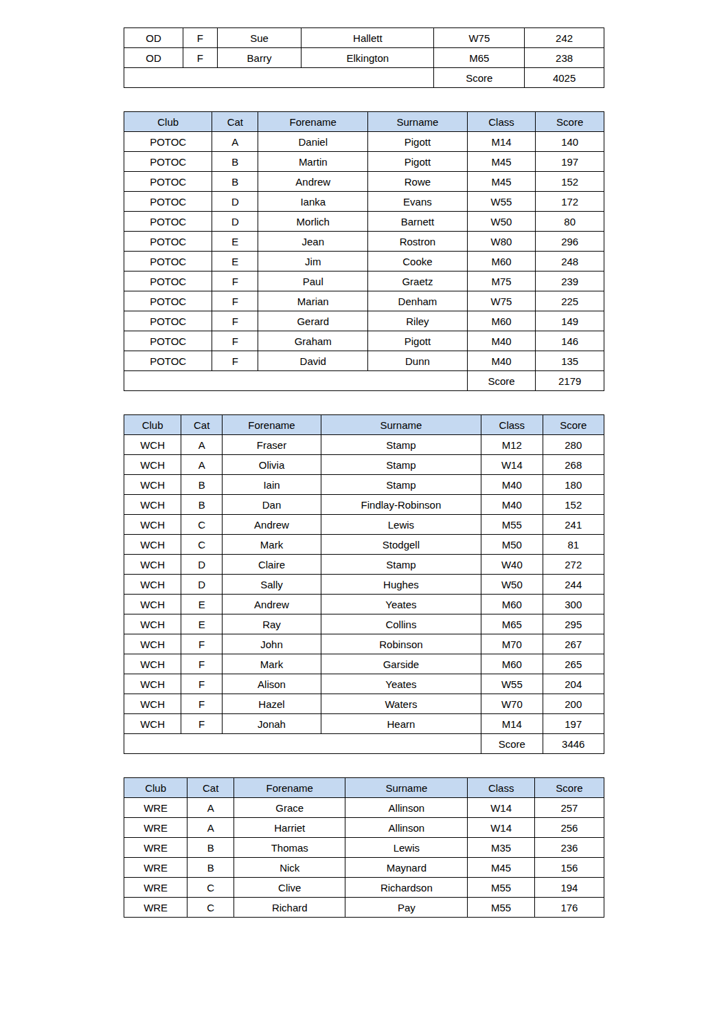| OD | F | Sue | Hallett | W75 | 242 |
| OD | F | Barry | Elkington | M65 | 238 |
| | Score | 4025 |
| Club | Cat | Forename | Surname | Class | Score |
| --- | --- | --- | --- | --- | --- |
| POTOC | A | Daniel | Pigott | M14 | 140 |
| POTOC | B | Martin | Pigott | M45 | 197 |
| POTOC | B | Andrew | Rowe | M45 | 152 |
| POTOC | D | Ianka | Evans | W55 | 172 |
| POTOC | D | Morlich | Barnett | W50 | 80 |
| POTOC | E | Jean | Rostron | W80 | 296 |
| POTOC | E | Jim | Cooke | M60 | 248 |
| POTOC | F | Paul | Graetz | M75 | 239 |
| POTOC | F | Marian | Denham | W75 | 225 |
| POTOC | F | Gerard | Riley | M60 | 149 |
| POTOC | F | Graham | Pigott | M40 | 146 |
| POTOC | F | David | Dunn | M40 | 135 |
| | Score | 2179 |
| Club | Cat | Forename | Surname | Class | Score |
| --- | --- | --- | --- | --- | --- |
| WCH | A | Fraser | Stamp | M12 | 280 |
| WCH | A | Olivia | Stamp | W14 | 268 |
| WCH | B | Iain | Stamp | M40 | 180 |
| WCH | B | Dan | Findlay-Robinson | M40 | 152 |
| WCH | C | Andrew | Lewis | M55 | 241 |
| WCH | C | Mark | Stodgell | M50 | 81 |
| WCH | D | Claire | Stamp | W40 | 272 |
| WCH | D | Sally | Hughes | W50 | 244 |
| WCH | E | Andrew | Yeates | M60 | 300 |
| WCH | E | Ray | Collins | M65 | 295 |
| WCH | F | John | Robinson | M70 | 267 |
| WCH | F | Mark | Garside | M60 | 265 |
| WCH | F | Alison | Yeates | W55 | 204 |
| WCH | F | Hazel | Waters | W70 | 200 |
| WCH | F | Jonah | Hearn | M14 | 197 |
| | Score | 3446 |
| Club | Cat | Forename | Surname | Class | Score |
| --- | --- | --- | --- | --- | --- |
| WRE | A | Grace | Allinson | W14 | 257 |
| WRE | A | Harriet | Allinson | W14 | 256 |
| WRE | B | Thomas | Lewis | M35 | 236 |
| WRE | B | Nick | Maynard | M45 | 156 |
| WRE | C | Clive | Richardson | M55 | 194 |
| WRE | C | Richard | Pay | M55 | 176 |